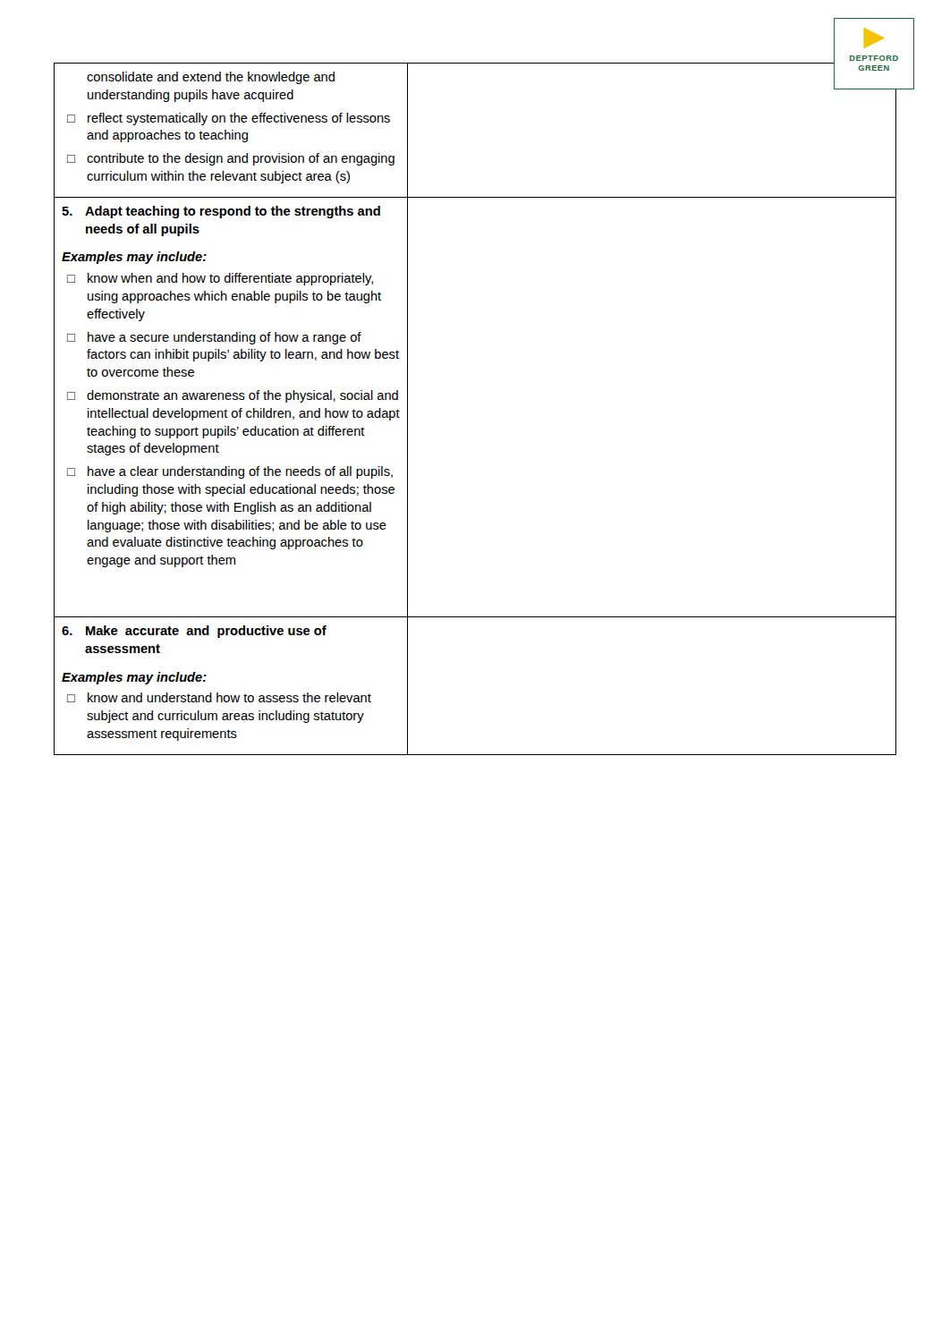▶
DEPTFORD
GREEN
| consolidate and extend the knowledge and understanding pupils have acquired reflect systematically on the effectiveness of lessons and approaches to teaching contribute to the design and provision of an engaging curriculum within the relevant subject area (s) | |
| 5. Adapt teaching to respond to the strengths and needs of all pupils Examples may include: know when and how to differentiate appropriately, using approaches which enable pupils to be taught effectively have a secure understanding of how a range of factors can inhibit pupils’ ability to learn, and how best to overcome these demonstrate an awareness of the physical, social and intellectual development of children, and how to adapt teaching to support pupils’ education at different stages of development have a clear understanding of the needs of all pupils, including those with special educational needs; those of high ability; those with English as an additional language; those with disabilities; and be able to use and evaluate distinctive teaching approaches to engage and support them | |
| 6. Make accurate and productive use of assessment Examples may include: know and understand how to assess the relevant subject and curriculum areas including statutory assessment requirements | |